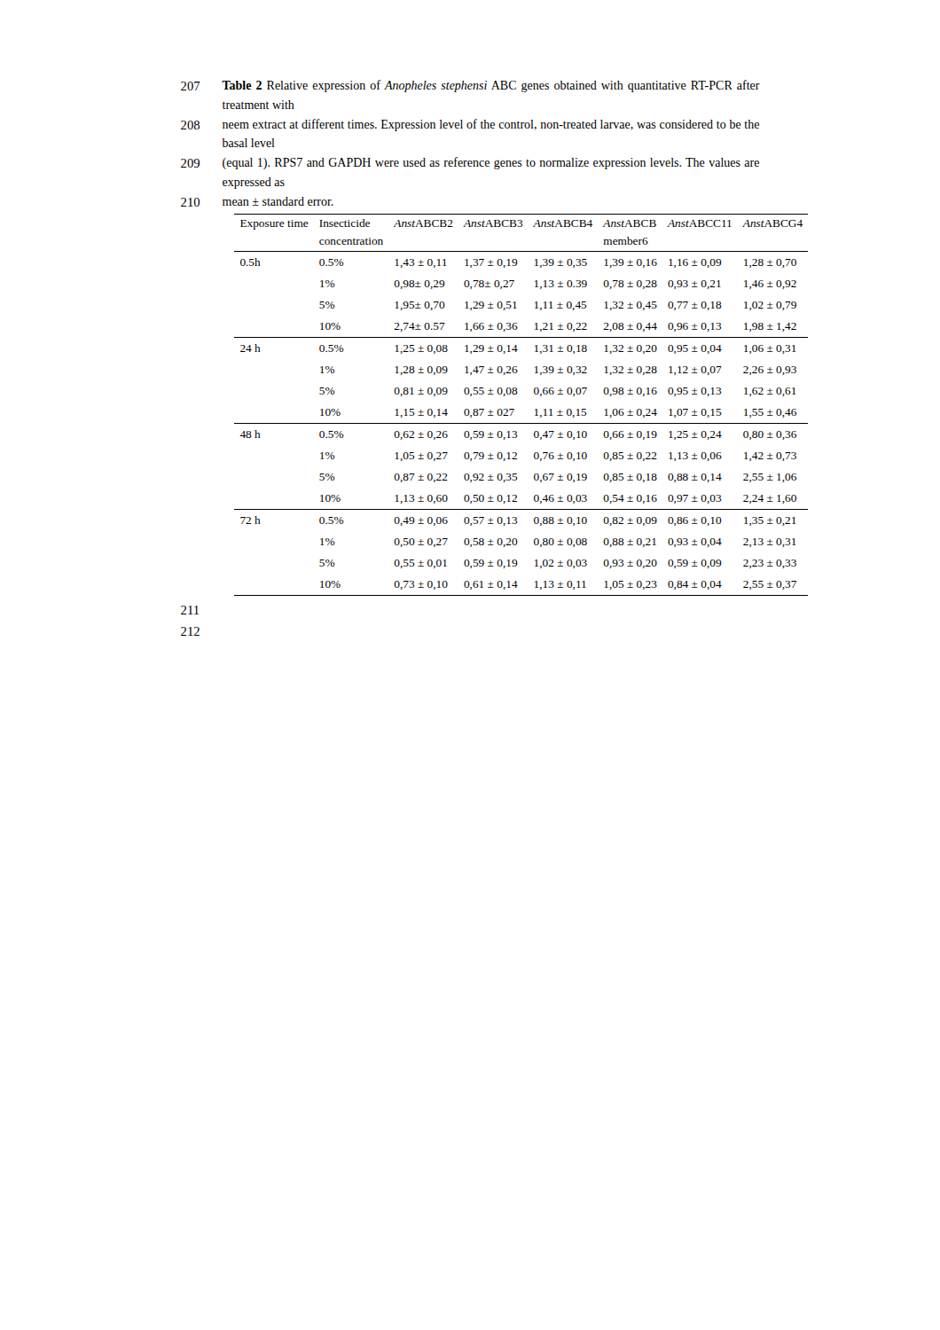207
Table 2 Relative expression of Anopheles stephensi ABC genes obtained with quantitative RT-PCR after treatment with
208
neem extract at different times. Expression level of the control, non-treated larvae, was considered to be the basal level
209
(equal 1). RPS7 and GAPDH were used as reference genes to normalize expression levels. The values are expressed as
210
mean ± standard error.
| Exposure time | Insecticide | Anst ABCB2 | Anst ABCB3 | Anst ABCB4 | Anst ABCB | Anst ABCC11 | Anst ABCG4 |
| --- | --- | --- | --- | --- | --- | --- | --- |
| | concentration | | | | member6 | | |
| 0.5h | 0.5% | 1,43 ± 0,11 | 1,37 ± 0,19 | 1,39 ± 0,35 | 1,39 ± 0,16 | 1,16 ± 0,09 | 1,28 ± 0,70 |
| | 1% | 0,98± 0,29 | 0,78± 0,27 | 1,13 ± 0.39 | 0,78 ± 0,28 | 0,93 ± 0,21 | 1,46 ± 0,92 |
| | 5% | 1,95± 0,70 | 1,29 ± 0,51 | 1,11 ± 0,45 | 1,32 ± 0,45 | 0,77 ± 0,18 | 1,02 ± 0,79 |
| | 10% | 2,74± 0.57 | 1,66 ± 0,36 | 1,21 ± 0,22 | 2,08 ± 0,44 | 0,96 ± 0,13 | 1,98 ± 1,42 |
| 24 h | 0.5% | 1,25 ± 0,08 | 1,29 ± 0,14 | 1,31 ± 0,18 | 1,32 ± 0,20 | 0,95 ± 0,04 | 1,06 ± 0,31 |
| | 1% | 1,28 ± 0,09 | 1,47 ± 0,26 | 1,39 ± 0,32 | 1,32 ± 0,28 | 1,12 ± 0,07 | 2,26 ± 0,93 |
| | 5% | 0,81 ± 0,09 | 0,55 ± 0,08 | 0,66 ± 0,07 | 0,98 ± 0,16 | 0,95 ± 0,13 | 1,62 ± 0,61 |
| | 10% | 1,15 ± 0,14 | 0,87 ± 027 | 1,11 ± 0,15 | 1,06 ± 0,24 | 1,07 ± 0,15 | 1,55 ± 0,46 |
| 48 h | 0.5% | 0,62 ± 0,26 | 0,59 ± 0,13 | 0,47 ± 0,10 | 0,66 ± 0,19 | 1,25 ± 0,24 | 0,80 ± 0,36 |
| | 1% | 1,05 ± 0,27 | 0,79 ± 0,12 | 0,76 ± 0,10 | 0,85 ± 0,22 | 1,13 ± 0,06 | 1,42 ± 0,73 |
| | 5% | 0,87 ± 0,22 | 0,92 ± 0,35 | 0,67 ± 0,19 | 0,85 ± 0,18 | 0,88 ± 0,14 | 2,55 ± 1,06 |
| | 10% | 1,13 ± 0,60 | 0,50 ± 0,12 | 0,46 ± 0,03 | 0,54 ± 0,16 | 0,97 ± 0,03 | 2,24 ± 1,60 |
| 72 h | 0.5% | 0,49 ± 0,06 | 0,57 ± 0,13 | 0,88 ± 0,10 | 0,82 ± 0,09 | 0,86 ± 0,10 | 1,35 ± 0,21 |
| | 1% | 0,50 ± 0,27 | 0,58 ± 0,20 | 0,80 ± 0,08 | 0,88 ± 0,21 | 0,93 ± 0,04 | 2,13 ± 0,31 |
| | 5% | 0,55 ± 0,01 | 0,59 ± 0,19 | 1,02 ± 0,03 | 0,93 ± 0,20 | 0,59 ± 0,09 | 2,23 ± 0,33 |
| | 10% | 0,73 ± 0,10 | 0,61 ± 0,14 | 1,13 ± 0,11 | 1,05 ± 0,23 | 0,84 ± 0,04 | 2,55 ± 0,37 |
211
212